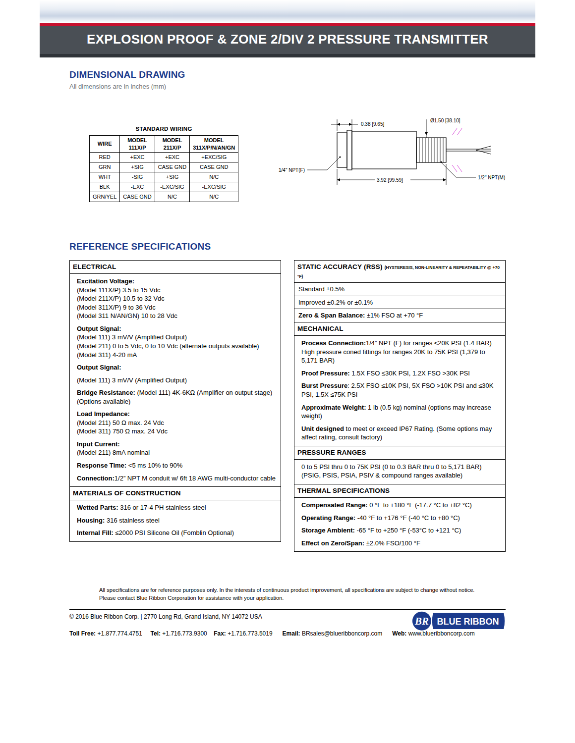EXPLOSION PROOF & ZONE 2/DIV 2 PRESSURE TRANSMITTER
DIMENSIONAL DRAWING
All dimensions are in inches (mm)
STANDARD WIRING
| WIRE | MODEL 111X/P | MODEL 211X/P | MODEL 311X/P/N/AN/GN |
| --- | --- | --- | --- |
| RED | +EXC | +EXC | +EXC/SIG |
| GRN | +SIG | CASE GND | CASE GND |
| WHT | -SIG | +SIG | N/C |
| BLK | -EXC | -EXC/SIG | -EXC/SIG |
| GRN/YEL | CASE GND | N/C | N/C |
0.38 [9.65] Ø1.50 [38.10] 3.92 [99.59] 1/4" NPT(F) 1/2" NPT(M)
REFERENCE SPECIFICATIONS
ELECTRICAL
Excitation Voltage:
(Model 111X/P) 3.5 to 15 Vdc
(Model 211X/P) 10.5 to 32 Vdc
(Model 311X/P) 9 to 36 Vdc
(Model 311 N/AN/GN) 10 to 28 Vdc
Output Signal:
(Model 111) 3 mV/V (Amplified Output)
(Model 211) 0 to 5 Vdc, 0 to 10 Vdc (alternate outputs available)
(Model 311) 4-20 mA
Output Signal:
(Model 111) 3 mV/V (Amplified Output)
Bridge Resistance: (Model 111) 4K-6KΩ (Amplifier on output stage) (Options available)
Load Impedance:
(Model 211) 50 Ω max. 24 Vdc
(Model 311) 750 Ω max. 24 Vdc
Input Current:
(Model 211) 8mA nominal
Response Time: <5 ms 10% to 90%
Connection: 1/2” NPT M conduit w/ 6ft 18 AWG multi-conductor cable
MATERIALS OF CONSTRUCTION
Wetted Parts: 316 or 17-4 PH stainless steel
Housing: 316 stainless steel
Internal Fill: ≤2000 PSI Silicone Oil (Fomblin Optional)
STATIC ACCURACY (RSS) (HYSTERESIS, NON-LINEARITY & REPEATABILITY @ +70 °F)
Standard ±0.5%
Improved ±0.2% or ±0.1%
Zero & Span Balance: ±1% FSO at +70 °F
MECHANICAL
Process Connection: 1/4” NPT (F) for ranges <20K PSI (1.4 BAR) High pressure coned fittings for ranges 20K to 75K PSI (1,379 to 5,171 BAR)
Proof Pressure: 1.5X FSO ≤30K PSI, 1.2X FSO >30K PSI
Burst Pressure: 2.5X FSO ≤10K PSI, 5X FSO >10K PSI and ≤30K PSI, 1.5X ≤75K PSI
Approximate Weight: 1 lb (0.5 kg) nominal (options may increase weight)
Unit designed to meet or exceed IP67 Rating. (Some options may affect rating, consult factory)
PRESSURE RANGES
0 to 5 PSI thru 0 to 75K PSI (0 to 0.3 BAR thru 0 to 5,171 BAR) (PSIG, PSIS, PSIA, PSIV & compound ranges available)
THERMAL SPECIFICATIONS
Compensated Range: 0 °F to +180 °F (-17.7 °C to +82 °C)
Operating Range: -40 °F to +176 °F (-40 °C to +80 °C)
Storage Ambient: -65 °F to +250 °F (-53°C to +121 °C)
Effect on Zero/Span: ±2.0% FSO/100 °F
All specifications are for reference purposes only. In the interests of continuous product improvement, all specifications are subject to change without notice.
Please contact Blue Ribbon Corporation for assistance with your application.
© 2016 Blue Ribbon Corp. | 2770 Long Rd, Grand Island, NY 14072 USA
Toll Free: +1.877.774.4751 Tel: +1.716.773.9300 Fax: +1.716.773.5019 Email: BRsales@blueribboncorp.com Web: www.blueribboncorp.com
BR BLUE RIBBON